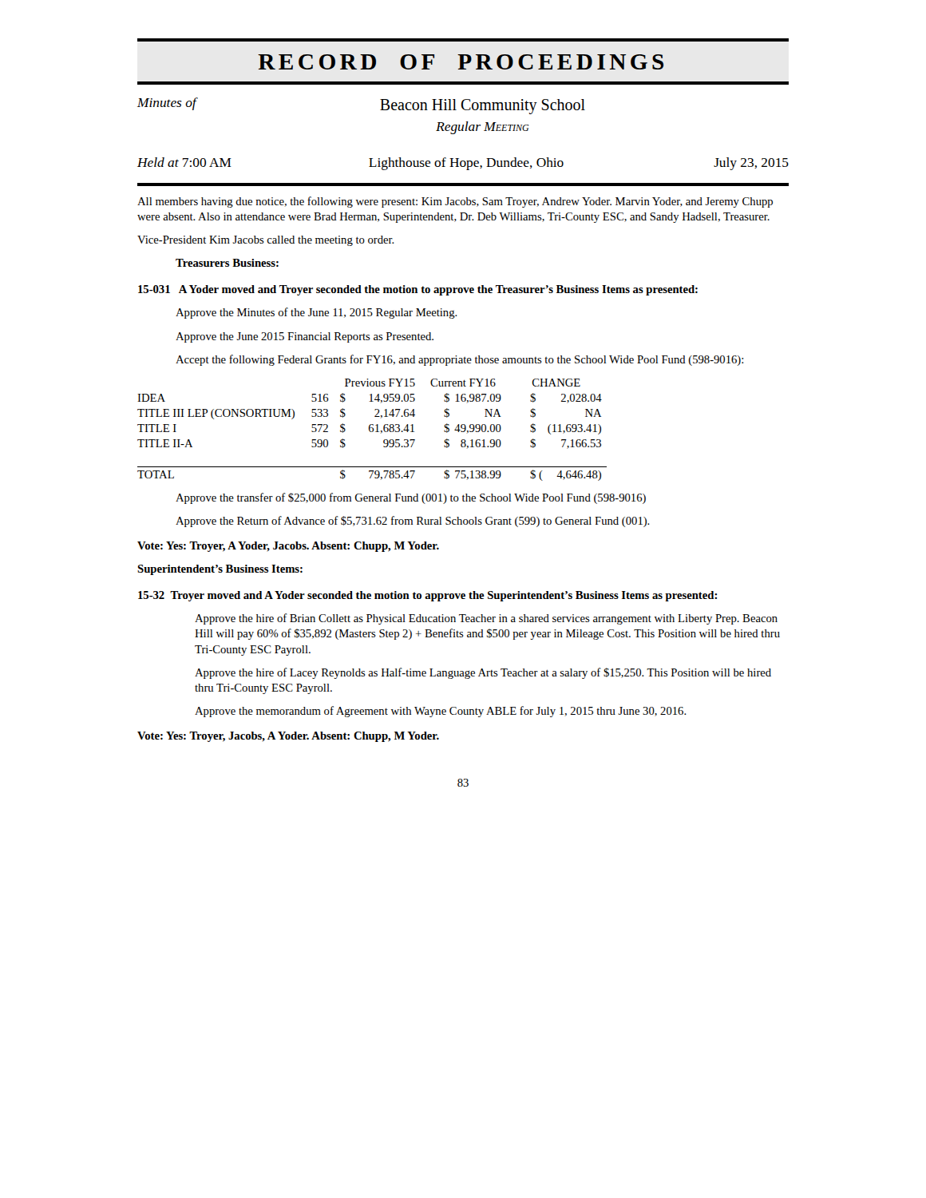RECORD OF PROCEEDINGS
| Minutes of | Beacon Hill Community School | |
| | Regular Meeting | |
| Held at 7:00 AM | Lighthouse of Hope, Dundee, Ohio | July 23, 2015 |
All members having due notice, the following were present: Kim Jacobs, Sam Troyer, Andrew Yoder. Marvin Yoder, and Jeremy Chupp were absent. Also in attendance were Brad Herman, Superintendent, Dr. Deb Williams, Tri-County ESC, and Sandy Hadsell, Treasurer.
Vice-President Kim Jacobs called the meeting to order.
Treasurers Business:
15-031 A Yoder moved and Troyer seconded the motion to approve the Treasurer’s Business Items as presented:
Approve the Minutes of the June 11, 2015 Regular Meeting.
Approve the June 2015 Financial Reports as Presented.
Accept the following Federal Grants for FY16, and appropriate those amounts to the School Wide Pool Fund (598-9016):
| | | Previous FY15 | Current FY16 | CHANGE |
| --- | --- | --- | --- | --- |
| IDEA | 516 | $ | 14,959.05 | $ | 16,987.09 | $ | 2,028.04 |
| TITLE III LEP (CONSORTIUM) | 533 | $ | 2,147.64 | $ | NA | $ | NA |
| TITLE I | 572 | $ | 61,683.41 | $ | 49,990.00 | $ | (11,693.41) |
| TITLE II-A | 590 | $ | 995.37 | $ | 8,161.90 | $ | 7,166.53 |
| TOTAL | | $ | 79,785.47 | $ | 75,138.99 | $ ( | 4,646.48) |
Approve the transfer of $25,000 from General Fund (001) to the School Wide Pool Fund (598-9016)
Approve the Return of Advance of $5,731.62 from Rural Schools Grant (599) to General Fund (001).
Vote: Yes: Troyer, A Yoder, Jacobs. Absent: Chupp, M Yoder.
Superintendent’s Business Items:
15-32 Troyer moved and A Yoder seconded the motion to approve the Superintendent’s Business Items as presented:
Approve the hire of Brian Collett as Physical Education Teacher in a shared services arrangement with Liberty Prep. Beacon Hill will pay 60% of $35,892 (Masters Step 2) + Benefits and $500 per year in Mileage Cost. This Position will be hired thru Tri-County ESC Payroll.
Approve the hire of Lacey Reynolds as Half-time Language Arts Teacher at a salary of $15,250. This Position will be hired thru Tri-County ESC Payroll.
Approve the memorandum of Agreement with Wayne County ABLE for July 1, 2015 thru June 30, 2016.
Vote: Yes: Troyer, Jacobs, A Yoder. Absent: Chupp, M Yoder.
83